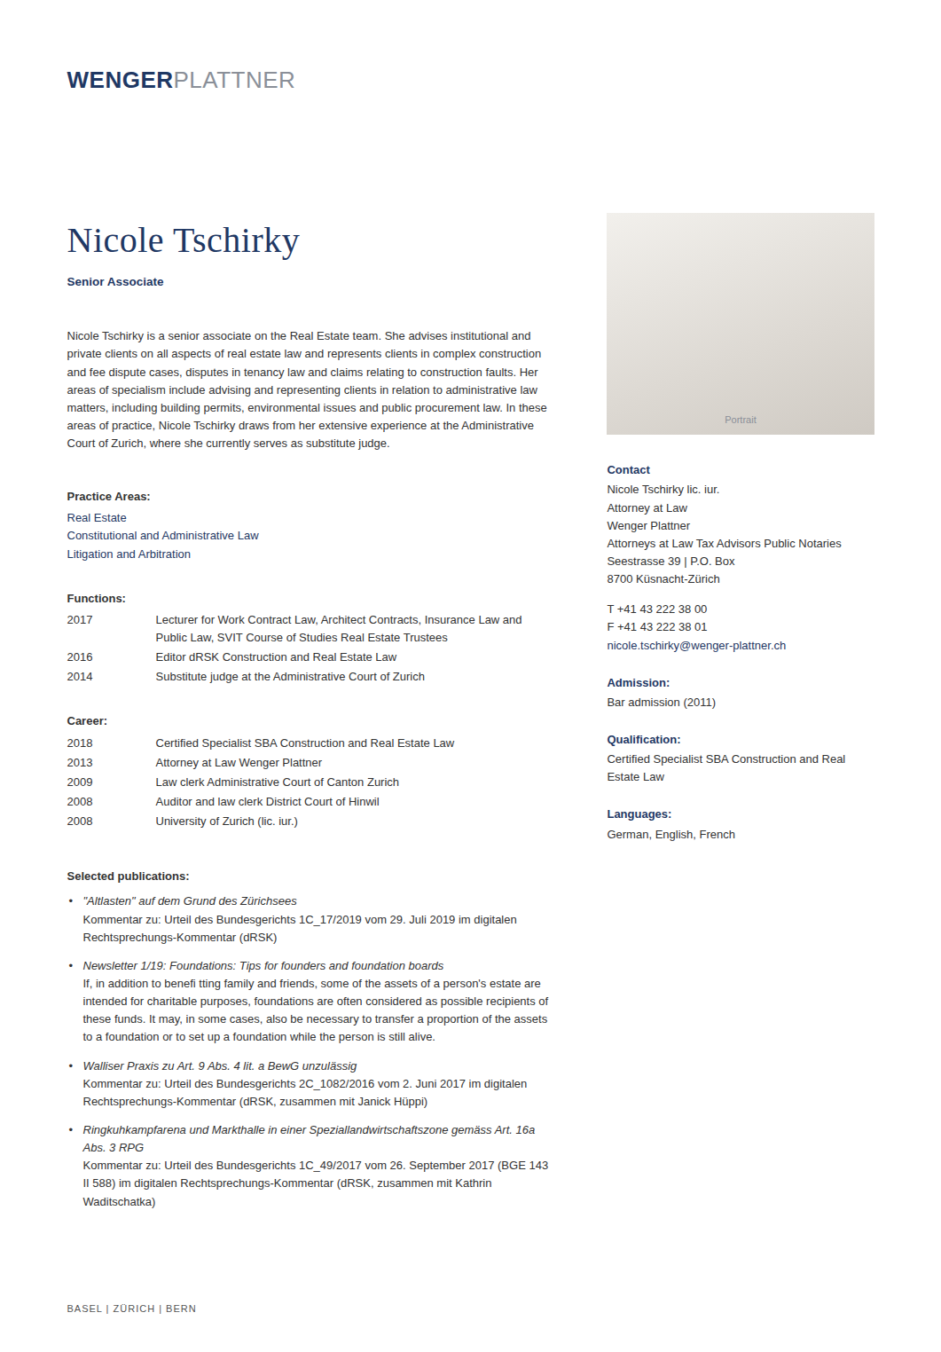WENGER PLATTNER
Nicole Tschirky
Senior Associate
Nicole Tschirky is a senior associate on the Real Estate team. She advises institutional and private clients on all aspects of real estate law and represents clients in complex construction and fee dispute cases, disputes in tenancy law and claims relating to construction faults. Her areas of specialism include advising and representing clients in relation to administrative law matters, including building permits, environmental issues and public procurement law. In these areas of practice, Nicole Tschirky draws from her extensive experience at the Administrative Court of Zurich, where she currently serves as substitute judge.
Practice Areas:
Real Estate Constitutional and Administrative Law Litigation and Arbitration
Functions:
| 2017 | Lecturer for Work Contract Law, Architect Contracts, Insurance Law and Public Law, SVIT Course of Studies Real Estate Trustees |
| 2016 | Editor dRSK Construction and Real Estate Law |
| 2014 | Substitute judge at the Administrative Court of Zurich |
Career:
| 2018 | Certified Specialist SBA Construction and Real Estate Law |
| 2013 | Attorney at Law Wenger Plattner |
| 2009 | Law clerk Administrative Court of Canton Zurich |
| 2008 | Auditor and law clerk District Court of Hinwil |
| 2008 | University of Zurich (lic. iur.) |
Selected publications:
"Altlasten" auf dem Grund des Zürichsees
Kommentar zu: Urteil des Bundesgerichts 1C_17/2019 vom 29. Juli 2019 im digitalen Rechtsprechungs-Kommentar (dRSK)
Newsletter 1/19: Foundations: Tips for founders and foundation boards
If, in addition to benefi tting family and friends, some of the assets of a person's estate are intended for charitable purposes, foundations are often considered as possible recipients of these funds. It may, in some cases, also be necessary to transfer a proportion of the assets to a foundation or to set up a foundation while the person is still alive.
Walliser Praxis zu Art. 9 Abs. 4 lit. a BewG unzulässig
Kommentar zu: Urteil des Bundesgerichts 2C_1082/2016 vom 2. Juni 2017 im digitalen Rechtsprechungs-Kommentar (dRSK, zusammen mit Janick Hüppi)
Ringkuhkampfarena und Markthalle in einer Speziallandwirtschaftszone gemäss Art. 16a Abs. 3 RPG
Kommentar zu: Urteil des Bundesgerichts 1C_49/2017 vom 26. September 2017 (BGE 143 II 588) im digitalen Rechtsprechungs-Kommentar (dRSK, zusammen mit Kathrin Waditschatka)
Portrait
Contact
Nicole Tschirky lic. iur.
Attorney at Law
Wenger Plattner
Attorneys at Law Tax Advisors Public Notaries
Seestrasse 39 | P.O. Box
8700 Küsnacht-Zürich
T +41 43 222 38 00
F +41 43 222 38 01
nicole.tschirky@wenger-plattner.ch
Admission:
Bar admission (2011)
Qualification:
Certified Specialist SBA Construction and Real Estate Law
Languages:
German, English, French
BASEL | ZÜRICH | BERN